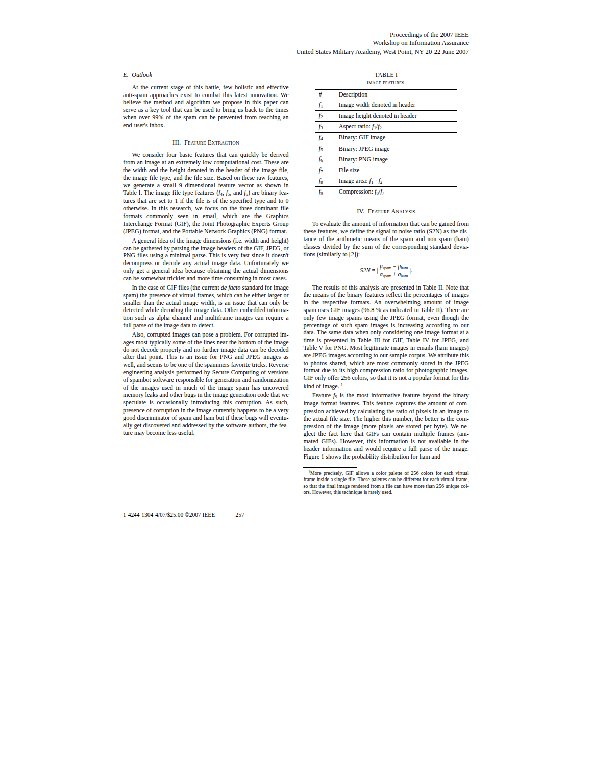Proceedings of the 2007 IEEE
Workshop on Information Assurance
United States Military Academy, West Point, NY 20-22 June 2007
E. Outlook
At the current stage of this battle, few holistic and effective anti-spam approaches exist to combat this latest innovation. We believe the method and algorithm we propose in this paper can serve as a key tool that can be used to bring us back to the times when over 99% of the spam can be prevented from reaching an end-user's inbox.
III. Feature Extraction
We consider four basic features that can quickly be derived from an image at an extremely low computational cost. These are the width and the height denoted in the header of the image file, the image file type, and the file size. Based on these raw features, we generate a small 9 dimensional feature vector as shown in Table I. The image file type features (f4, f5, and f6) are binary features that are set to 1 if the file is of the specified type and to 0 otherwise. In this research, we focus on the three dominant file formats commonly seen in email, which are the Graphics Interchange Format (GIF), the Joint Photographic Experts Group (JPEG) format, and the Portable Network Graphics (PNG) format.
A general idea of the image dimensions (i.e. width and height) can be gathered by parsing the image headers of the GIF, JPEG, or PNG files using a minimal parse. This is very fast since it doesn't decompress or decode any actual image data. Unfortunately we only get a general idea because obtaining the actual dimensions can be somewhat trickier and more time consuming in most cases.
In the case of GIF files (the current de facto standard for image spam) the presence of virtual frames, which can be either larger or smaller than the actual image width, is an issue that can only be detected while decoding the image data. Other embedded information such as alpha channel and multiframe images can require a full parse of the image data to detect.
Also, corrupted images can pose a problem. For corrupted images most typically some of the lines near the bottom of the image do not decode properly and no further image data can be decoded after that point. This is an issue for PNG and JPEG images as well, and seems to be one of the spammers favorite tricks. Reverse engineering analysis performed by Secure Computing of versions of spambot software responsible for generation and randomization of the images used in much of the image spam has uncovered memory leaks and other bugs in the image generation code that we speculate is occasionally introducing this corruption. As such, presence of corruption in the image currently happens to be a very good discriminator of spam and ham but if these bugs will eventually get discovered and addressed by the software authors, the feature may become less useful.
TABLE I
Image features.
| # | Description |
| f 1 | Image width denoted in header |
| f 2 | Image height denoted in header |
| f 3 | Aspect ratio: f 1 / f 2 |
| f 4 | Binary: GIF image |
| f 5 | Binary: JPEG image |
| f 6 | Binary: PNG image |
| f 7 | File size |
| f 8 | Image area: f 1 · f 2 |
| f 9 | Compression: f 8 / f 7 |
IV. Feature Analysis
To evaluate the amount of information that can be gained from these features, we define the signal to noise ratio (S2N) as the distance of the arithmetic means of the spam and non-spam (ham) classes divided by the sum of the corresponding standard deviations (similarly to [2]):
S2N = |μspam − μham σspam + σham|.
The results of this analysis are presented in Table II. Note that the means of the binary features reflect the percentages of images in the respective formats. An overwhelming amount of image spam uses GIF images (96.8 % as indicated in Table II). There are only few image spams using the JPEG format, even though the percentage of such spam images is increasing according to our data. The same data when only considering one image format at a time is presented in Table III for GIF, Table IV for JPEG, and Table V for PNG. Most legitimate images in emails (ham images) are JPEG images according to our sample corpus. We attribute this to photos shared, which are most commonly stored in the JPEG format due to its high compression ratio for photographic images. GIF only offer 256 colors, so that it is not a popular format for this kind of image. 1
Feature f9 is the most informative feature beyond the binary image format features. This feature captures the amount of compression achieved by calculating the ratio of pixels in an image to the actual file size. The higher this number, the better is the compression of the image (more pixels are stored per byte). We neglect the fact here that GIFs can contain multiple frames (animated GIFs). However, this information is not available in the header information and would require a full parse of the image. Figure 1 shows the probability distribution for ham and
1More precisely, GIF allows a color palette of 256 colors for each virtual frame inside a single file. These palettes can be different for each virtual frame, so that the final image rendered from a file can have more than 256 unique colors. However, this technique is rarely used.
1-4244-1304-4/07/$25.00 ©2007 IEEE 257